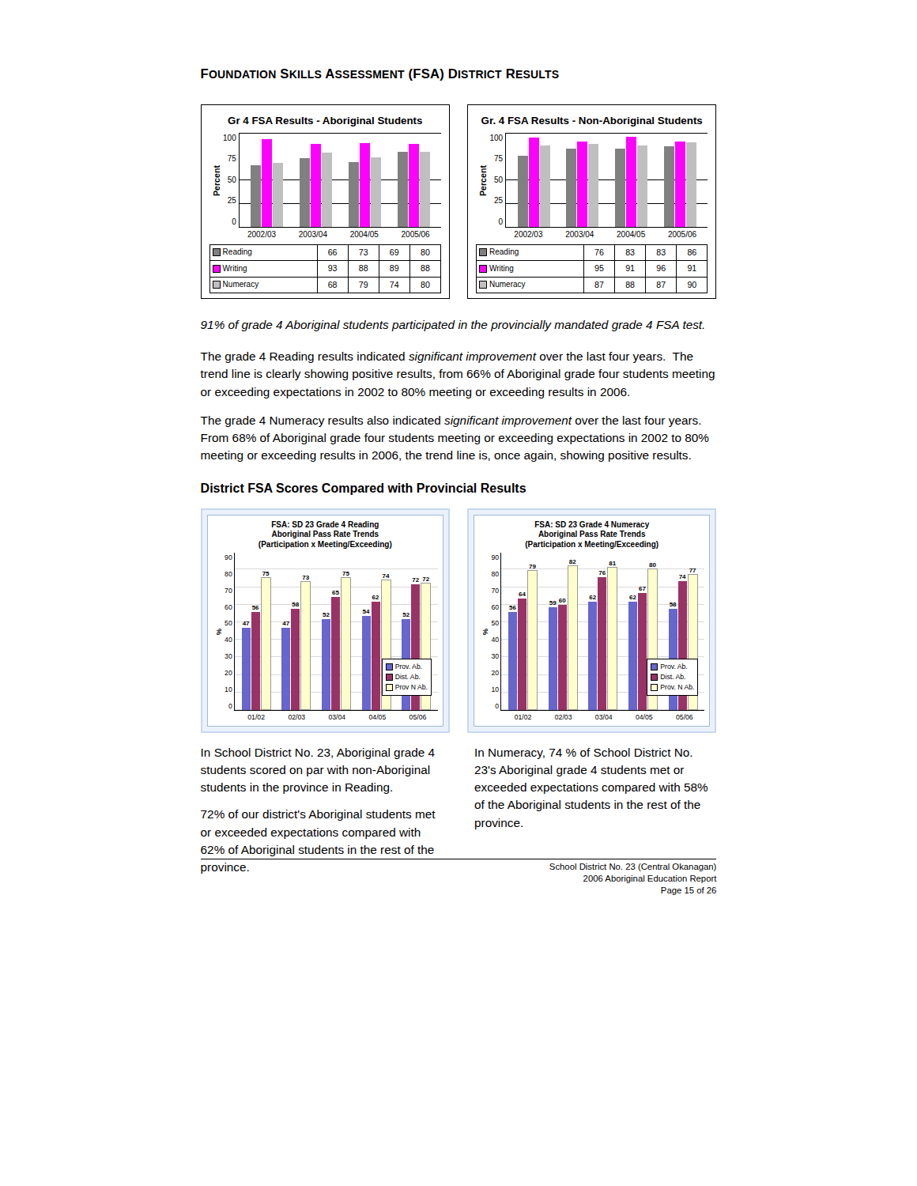FOUNDATION SKILLS ASSESSMENT (FSA) DISTRICT RESULTS
Gr 4 FSA Results - Aboriginal Students
Percent
100
75
50
25
0
2002/032003/042004/052005/06
| Reading | 66 | 73 | 69 | 80 |
| Writing | 93 | 88 | 89 | 88 |
| Numeracy | 68 | 79 | 74 | 80 |
Gr. 4 FSA Results - Non-Aboriginal Students
Percent
100
75
50
25
0
2002/032003/042004/052005/06
| Reading | 76 | 83 | 83 | 86 |
| Writing | 95 | 91 | 96 | 91 |
| Numeracy | 87 | 88 | 87 | 90 |
91% of grade 4 Aboriginal students participated in the provincially mandated grade 4 FSA test.
The grade 4 Reading results indicated significant improvement over the last four years. The trend line is clearly showing positive results, from 66% of Aboriginal grade four students meeting or exceeding expectations in 2002 to 80% meeting or exceeding results in 2006.
The grade 4 Numeracy results also indicated significant improvement over the last four years. From 68% of Aboriginal grade four students meeting or exceeding expectations in 2002 to 80% meeting or exceeding results in 2006, the trend line is, once again, showing positive results.
District FSA Scores Compared with Provincial Results
FSA: SD 23 Grade 4 Reading
Aboriginal Pass Rate Trends
(Participation x Meeting/Exceeding)
%
90
80
70
60
50
40
30
20
10
0
47
56
75
47
58
73
52
65
75
54
62
74
52
72
72
01/0202/0303/0404/0505/06
Prov. Ab.
Dist. Ab.
Prov N Ab.
FSA: SD 23 Grade 4 Numeracy
Aboriginal Pass Rate Trends
(Participation x Meeting/Exceeding)
%
90
80
70
60
50
40
30
20
10
0
56
64
79
59
60
82
62
76
81
62
67
80
58
74
77
01/0202/0303/0404/0505/06
Prov. Ab.
Dist. Ab.
Prov. N Ab.
In School District No. 23, Aboriginal grade 4 students scored on par with non-Aboriginal students in the province in Reading.
72% of our district's Aboriginal students met or exceeded expectations compared with 62% of Aboriginal students in the rest of the province.
In Numeracy, 74 % of School District No. 23's Aboriginal grade 4 students met or exceeded expectations compared with 58% of the Aboriginal students in the rest of the province.
School District No. 23 (Central Okanagan)
2006 Aboriginal Education Report
Page 15 of 26